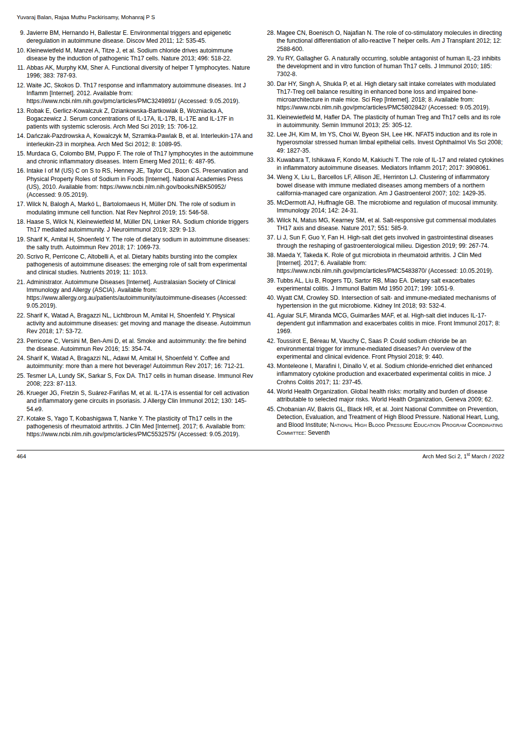Yuvaraj Balan, Rajaa Muthu Packirisamy, Mohanraj P S
9. Javierre BM, Hernando H, Ballestar E. Environmental triggers and epigenetic deregulation in autoimmune disease. Discov Med 2011; 12: 535-45.
10. Kleinewietfeld M, Manzel A, Titze J, et al. Sodium chloride drives autoimmune disease by the induction of pathogenic Th17 cells. Nature 2013; 496: 518-22.
11. Abbas AK, Murphy KM, Sher A. Functional diversity of helper T lymphocytes. Nature 1996; 383: 787-93.
12. Waite JC, Skokos D. Th17 response and inflammatory autoimmune diseases. Int J Inflamm [Internet]. 2012. Available from: https://www.ncbi.nlm.nih.gov/pmc/articles/PMC3249891/ (Accessed: 9.05.2019).
13. Robak E, Gerlicz-Kowalczuk Z, Dziankowska-Bartkowiak B, Wozniacka A, Bogaczewicz J. Serum concentrations of IL-17A, IL-17B, IL-17E and IL-17F in patients with systemic sclerosis. Arch Med Sci 2019; 15: 706-12.
14. Dańczak-Pazdrowska A, Kowalczyk M, Szramka-Pawlak B, et al. Interleukin-17A and interleukin-23 in morphea. Arch Med Sci 2012; 8: 1089-95.
15. Murdaca G, Colombo BM, Puppo F. The role of Th17 lymphocytes in the autoimmune and chronic inflammatory diseases. Intern Emerg Med 2011; 6: 487-95.
16. Intake I of M (US) C on S to RS, Henney JE, Taylor CL, Boon CS. Preservation and Physical Property Roles of Sodium in Foods [Internet]. National Academies Press (US), 2010. Available from: https://www.ncbi.nlm.nih.gov/books/NBK50952/ (Accessed: 9.05.2019).
17. Wilck N, Balogh A, Markó L, Bartolomaeus H, Müller DN. The role of sodium in modulating immune cell function. Nat Rev Nephrol 2019; 15: 546-58.
18. Haase S, Wilck N, Kleinewietfeld M, Müller DN, Linker RA. Sodium chloride triggers Th17 mediated autoimmunity. J Neuroimmunol 2019; 329: 9-13.
19. Sharif K, Amital H, Shoenfeld Y. The role of dietary sodium in autoimmune diseases: the salty truth. Autoimmun Rev 2018; 17: 1069-73.
20. Scrivo R, Perricone C, Altobelli A, et al. Dietary habits bursting into the complex pathogenesis of autoimmune diseases: the emerging role of salt from experimental and clinical studies. Nutrients 2019; 11: 1013.
21. Administrator. Autoimmune Diseases [Internet]. Australasian Society of Clinical Immunology and Allergy (ASCIA). Available from: https://www.allergy.org.au/patients/autoimmunity/autoimmune-diseases (Accessed: 9.05.2019).
22. Sharif K, Watad A, Bragazzi NL, Lichtbroun M, Amital H, Shoenfeld Y. Physical activity and autoimmune diseases: get moving and manage the disease. Autoimmun Rev 2018; 17: 53-72.
23. Perricone C, Versini M, Ben-Ami D, et al. Smoke and autoimmunity: the fire behind the disease. Autoimmun Rev 2016; 15: 354-74.
24. Sharif K, Watad A, Bragazzi NL, Adawi M, Amital H, Shoenfeld Y. Coffee and autoimmunity: more than a mere hot beverage! Autoimmun Rev 2017; 16: 712-21.
25. Tesmer LA, Lundy SK, Sarkar S, Fox DA. Th17 cells in human disease. Immunol Rev 2008; 223: 87-113.
26. Krueger JG, Fretzin S, Suárez-Fariñas M, et al. IL-17A is essential for cell activation and inflammatory gene circuits in psoriasis. J Allergy Clin Immunol 2012; 130: 145-54.e9.
27. Kotake S, Yago T, Kobashigawa T, Nanke Y. The plasticity of Th17 cells in the pathogenesis of rheumatoid arthritis. J Clin Med [Internet]. 2017; 6. Available from: https://www.ncbi.nlm.nih.gov/pmc/articles/PMC5532575/ (Accessed: 9.05.2019).
28. Magee CN, Boenisch O, Najafian N. The role of co-stimulatory molecules in directing the functional differentiation of allo-reactive T helper cells. Am J Transplant 2012; 12: 2588-600.
29. Yu RY, Gallagher G. A naturally occurring, soluble antagonist of human IL-23 inhibits the development and in vitro function of human Th17 cells. J Immunol 2010; 185: 7302-8.
30. Dar HY, Singh A, Shukla P, et al. High dietary salt intake correlates with modulated Th17-Treg cell balance resulting in enhanced bone loss and impaired bone-microarchitecture in male mice. Sci Rep [Internet]. 2018; 8. Available from: https://www.ncbi.nlm.nih.gov/pmc/articles/PMC5802842/ (Accessed: 9.05.2019).
31. Kleinewietfeld M, Hafler DA. The plasticity of human Treg and Th17 cells and its role in autoimmunity. Semin Immunol 2013; 25: 305-12.
32. Lee JH, Kim M, Im YS, Choi W, Byeon SH, Lee HK. NFAT5 induction and its role in hyperosmolar stressed human limbal epithelial cells. Invest Ophthalmol Vis Sci 2008; 49: 1827-35.
33. Kuwabara T, Ishikawa F, Kondo M, Kakiuchi T. The role of IL-17 and related cytokines in inflammatory autoimmune diseases. Mediators Inflamm 2017; 2017: 3908061.
34. Weng X, Liu L, Barcellos LF, Allison JE, Herrinton LJ. Clustering of inflammatory bowel disease with immune mediated diseases among members of a northern california-managed care organization. Am J Gastroenterol 2007; 102: 1429-35.
35. McDermott AJ, Huffnagle GB. The microbiome and regulation of mucosal immunity. Immunology 2014; 142: 24-31.
36. Wilck N, Matus MG, Kearney SM, et al. Salt-responsive gut commensal modulates TH17 axis and disease. Nature 2017; 551: 585-9.
37. Li J, Sun F, Guo Y, Fan H. High-salt diet gets involved in gastrointestinal diseases through the reshaping of gastroenterological milieu. Digestion 2019; 99: 267-74.
38. Maeda Y, Takeda K. Role of gut microbiota in rheumatoid arthritis. J Clin Med [Internet]. 2017; 6. Available from: https://www.ncbi.nlm.nih.gov/pmc/articles/PMC5483870/ (Accessed: 10.05.2019).
39. Tubbs AL, Liu B, Rogers TD, Sartor RB, Miao EA. Dietary salt exacerbates experimental colitis. J Immunol Baltim Md 1950 2017; 199: 1051-9.
40. Wyatt CM, Crowley SD. Intersection of salt- and immune-mediated mechanisms of hypertension in the gut microbiome. Kidney Int 2018; 93: 532-4.
41. Aguiar SLF, Miranda MCG, Guimarães MAF, et al. High-salt diet induces IL-17-dependent gut inflammation and exacerbates colitis in mice. Front Immunol 2017; 8: 1969.
42. Toussirot E, Béreau M, Vauchy C, Saas P. Could sodium chloride be an environmental trigger for immune-mediated diseases? An overview of the experimental and clinical evidence. Front Physiol 2018; 9: 440.
43. Monteleone I, Marafini I, Dinallo V, et al. Sodium chloride-enriched diet enhanced inflammatory cytokine production and exacerbated experimental colitis in mice. J Crohns Colitis 2017; 11: 237-45.
44. World Health Organization. Global health risks: mortality and burden of disease attributable to selected major risks. World Health Organization, Geneva 2009; 62.
45. Chobanian AV, Bakris GL, Black HR, et al. Joint National Committee on Prevention, Detection, Evaluation, and Treatment of High Blood Pressure. National Heart, Lung, and Blood Institute; National High Blood Pressure Education Program Coordinating Committee: Seventh
464 Arch Med Sci 2, 1st March / 2022